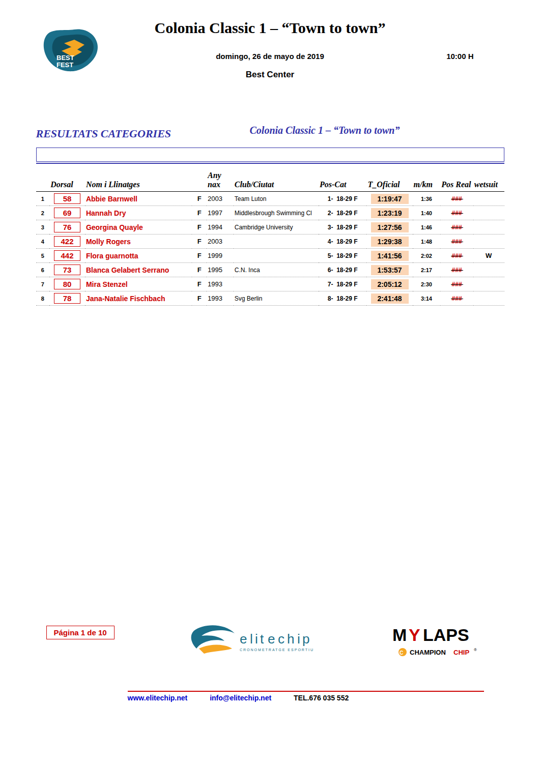BEST FEST THE OPEN WATER SWIM FESTIVAL
Colonia Classic 1 – “Town to town”
domingo, 26 de mayo de 2019 10:00 H
Best Center
RESULTATS CATEGORIES
Colonia Classic 1 – “Town to town”
| | Dorsal | Nom i Llinatges | | Any nax | Club/Ciutat | Pos-Cat | T_Oficial | m/km | Pos Real | wetsuit |
| --- | --- | --- | --- | --- | --- | --- | --- | --- | --- | --- |
| 1 | 58 | Abbie Barnwell | F | 2003 | Team Luton | 1- 18-29 F | 1:19:47 | 1:36 | ### | |
| 2 | 69 | Hannah Dry | F | 1997 | Middlesbrough Swimming Cl | 2- 18-29 F | 1:23:19 | 1:40 | ### | |
| 3 | 76 | Georgina Quayle | F | 1994 | Cambridge University | 3- 18-29 F | 1:27:56 | 1:46 | ### | |
| 4 | 422 | Molly Rogers | F | 2003 | | 4- 18-29 F | 1:29:38 | 1:48 | ### | |
| 5 | 442 | Flora guarnotta | F | 1999 | | 5- 18-29 F | 1:41:56 | 2:02 | ### | W |
| 6 | 73 | Blanca Gelabert Serrano | F | 1995 | C.N. Inca | 6- 18-29 F | 1:53:57 | 2:17 | ### | |
| 7 | 80 | Mira Stenzel | F | 1993 | | 7- 18-29 F | 2:05:12 | 2:30 | ### | |
| 8 | 78 | Jana-Natalie Fischbach | F | 1993 | Svg Berlin | 8- 18-29 F | 2:41:48 | 3:14 | ### | |
Página 1 de 10
e l i t e c h i p CRONOMETRATGE ESPORTIU
M Y LAPS C CHAMPION CHIP ®
www.elitechip.net info@elitechip.net TEL.676 035 552